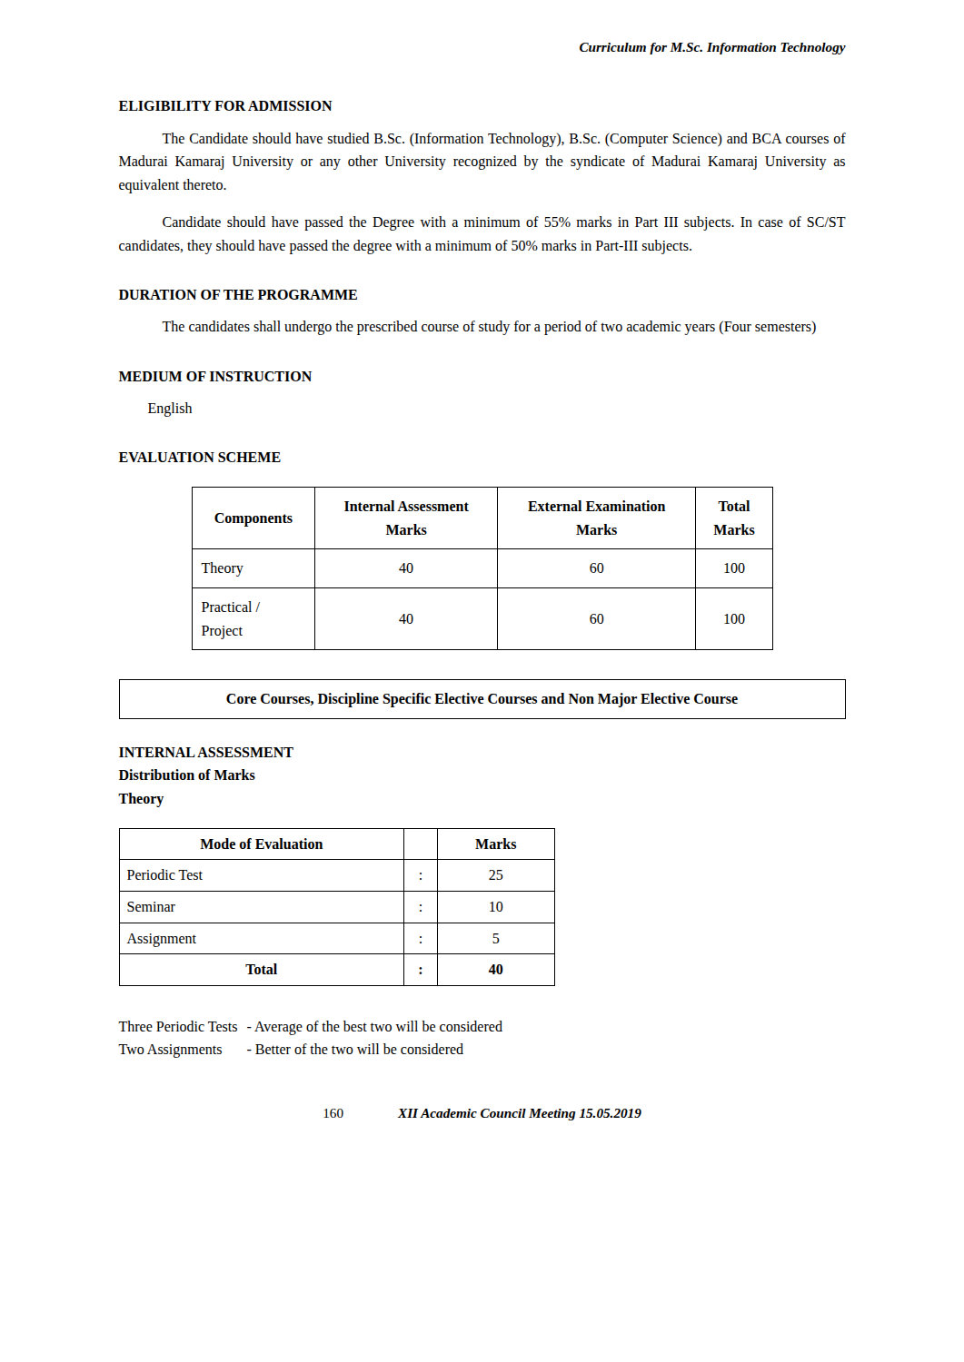Curriculum for M.Sc. Information Technology
Eligibility for Admission
The Candidate should have studied B.Sc. (Information Technology), B.Sc. (Computer Science) and BCA courses of Madurai Kamaraj University or any other University recognized by the syndicate of Madurai Kamaraj University as equivalent thereto.
Candidate should have passed the Degree with a minimum of 55% marks in Part III subjects. In case of SC/ST candidates, they should have passed the degree with a minimum of 50% marks in Part-III subjects.
Duration of the Programme
The candidates shall undergo the prescribed course of study for a period of two academic years (Four semesters)
Medium of Instruction
English
Evaluation Scheme
| Components | Internal Assessment Marks | External Examination Marks | Total Marks |
| --- | --- | --- | --- |
| Theory | 40 | 60 | 100 |
| Practical / Project | 40 | 60 | 100 |
Core Courses, Discipline Specific Elective Courses and Non Major Elective Course
INTERNAL ASSESSMENT
Distribution of Marks
Theory
| Mode of Evaluation | | Marks |
| --- | --- | --- |
| Periodic Test | : | 25 |
| Seminar | : | 10 |
| Assignment | : | 5 |
| Total | : | 40 |
| Three Periodic Tests | - Average of the best two will be considered |
| Two Assignments | - Better of the two will be considered |
160 XII Academic Council Meeting 15.05.2019